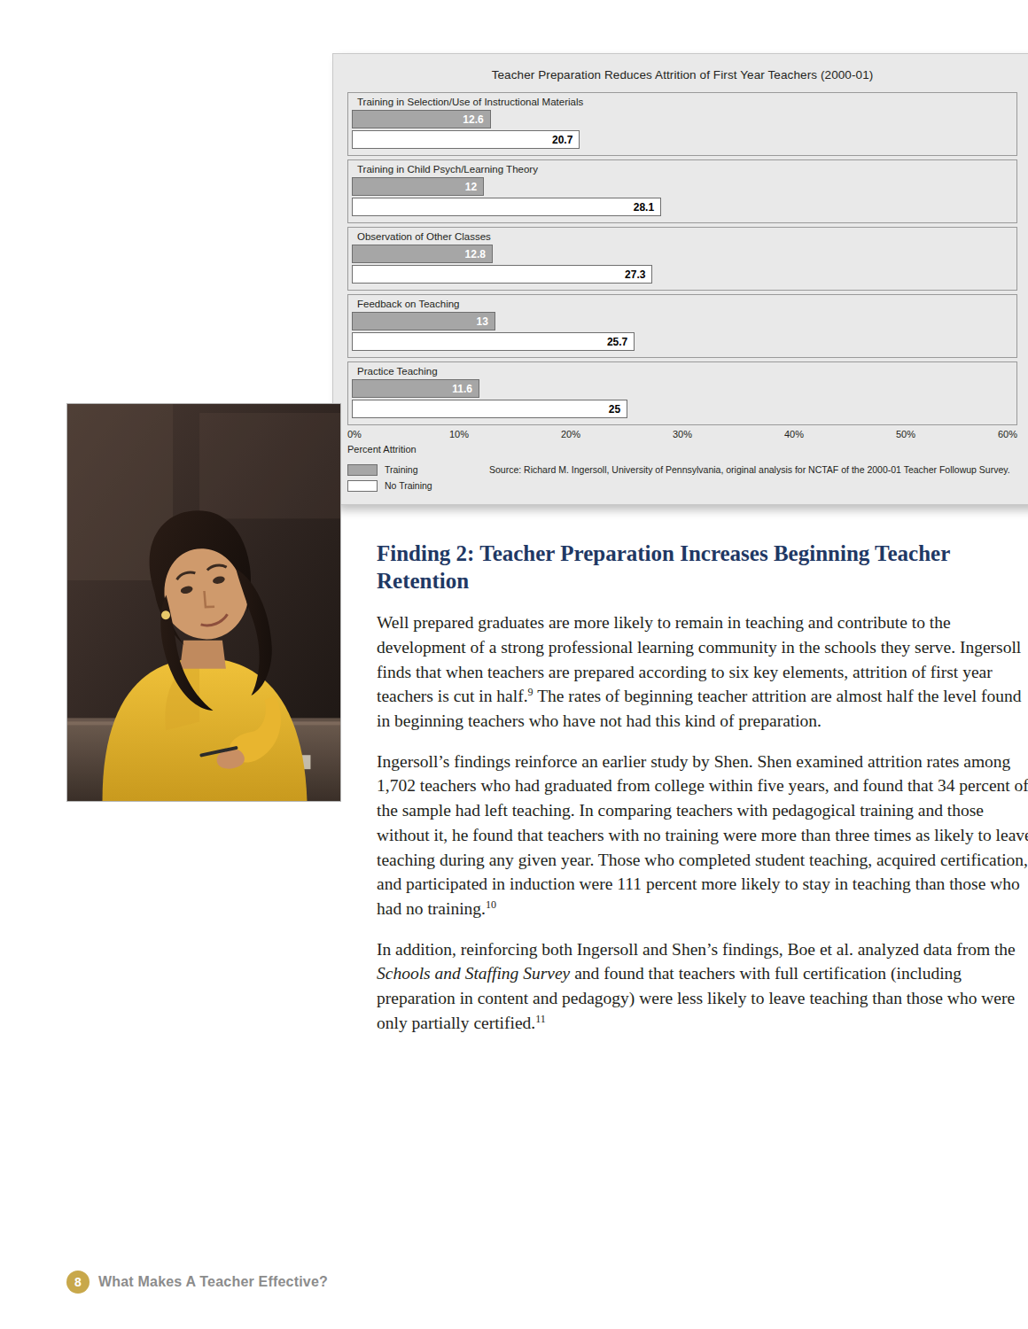Teacher Preparation Reduces Attrition of First Year Teachers (2000-01)
Training in Selection/Use of Instructional Materials
12.6
20.7
Training in Child Psych/Learning Theory
12
28.1
Observation of Other Classes
12.8
27.3
Feedback on Teaching
13
25.7
Practice Teaching
11.6
25
0% 10% 20% 30% 40% 50% 60%
Percent Attrition
Training
No Training
Source: Richard M. Ingersoll, University of Pennsylvania, original analysis for NCTAF of the 2000-01 Teacher Followup Survey.
Finding 2: Teacher Preparation Increases Beginning Teacher Retention
Well prepared graduates are more likely to remain in teaching and contribute to the development of a strong professional learning community in the schools they serve. Ingersoll finds that when teachers are prepared according to six key elements, attrition of first year teachers is cut in half.9 The rates of beginning teacher attrition are almost half the level found in beginning teachers who have not had this kind of preparation.
Ingersoll’s findings reinforce an earlier study by Shen. Shen examined attrition rates among 1,702 teachers who had graduated from college within five years, and found that 34 percent of the sample had left teaching. In comparing teachers with pedagogical training and those without it, he found that teachers with no training were more than three times as likely to leave teaching during any given year. Those who completed student teaching, acquired certification, and participated in induction were 111 percent more likely to stay in teaching than those who had no training.10
In addition, reinforcing both Ingersoll and Shen’s findings, Boe et al. analyzed data from the Schools and Staffing Survey and found that teachers with full certification (including preparation in content and pedagogy) were less likely to leave teaching than those who were only partially certified.11
8
What Makes A Teacher Effective?